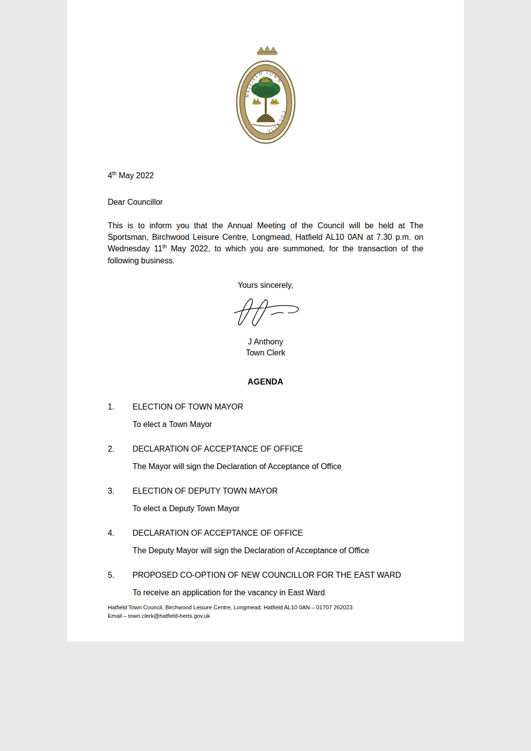HATFIELD TOWN COUNCIL
4th May 2022
Dear Councillor
This is to inform you that the Annual Meeting of the Council will be held at The Sportsman, Birchwood Leisure Centre, Longmead, Hatfield AL10 0AN at 7.30 p.m. on Wednesday 11th May 2022, to which you are summoned, for the transaction of the following business.
Yours sincerely,
J Anthony
Town Clerk
AGENDA
1.
ELECTION OF TOWN MAYOR
To elect a Town Mayor
2.
DECLARATION OF ACCEPTANCE OF OFFICE
The Mayor will sign the Declaration of Acceptance of Office
3.
ELECTION OF DEPUTY TOWN MAYOR
To elect a Deputy Town Mayor
4.
DECLARATION OF ACCEPTANCE OF OFFICE
The Deputy Mayor will sign the Declaration of Acceptance of Office
5.
PROPOSED CO-OPTION OF NEW COUNCILLOR FOR THE EAST WARD
To receive an application for the vacancy in East Ward
Hatfield Town Council, Birchwood Leisure Centre, Longmead, Hatfield AL10 0AN – 01707 262023
Email – town.clerk@hatfield-herts.gov.uk